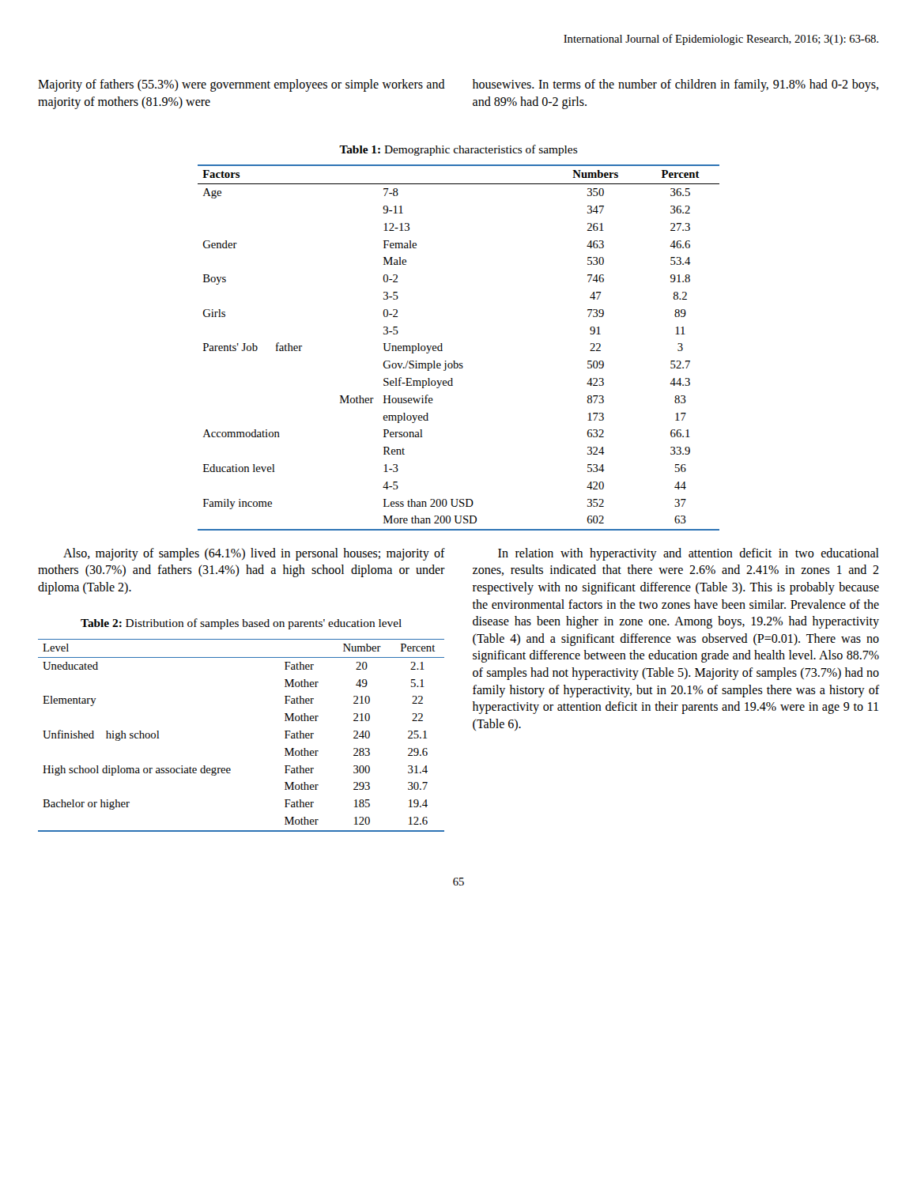International Journal of Epidemiologic Research, 2016; 3(1): 63-68.
Majority of fathers (55.3%) were government employees or simple workers and majority of mothers (81.9%) were
housewives. In terms of the number of children in family, 91.8% had 0-2 boys, and 89% had 0-2 girls.
Table 1: Demographic characteristics of samples
| Factors | Numbers | Percent |
| --- | --- | --- |
| Age | 7-8 | 350 | 36.5 |
| | 9-11 | 347 | 36.2 |
| | 12-13 | 261 | 27.3 |
| Gender | Female | 463 | 46.6 |
| | Male | 530 | 53.4 |
| Boys | 0-2 | 746 | 91.8 |
| | 3-5 | 47 | 8.2 |
| Girls | 0-2 | 739 | 89 |
| | 3-5 | 91 | 11 |
| Parents' Job father | Unemployed | 22 | 3 |
| | Gov./Simple jobs | 509 | 52.7 |
| | Self-Employed | 423 | 44.3 |
| Mother | Housewife | 873 | 83 |
| | employed | 173 | 17 |
| Accommodation | Personal | 632 | 66.1 |
| | Rent | 324 | 33.9 |
| Education level | 1-3 | 534 | 56 |
| | 4-5 | 420 | 44 |
| Family income | Less than 200 USD | 352 | 37 |
| | More than 200 USD | 602 | 63 |
Also, majority of samples (64.1%) lived in personal houses; majority of mothers (30.7%) and fathers (31.4%) had a high school diploma or under diploma (Table 2).
Table 2: Distribution of samples based on parents' education level
| Level | Number | Percent |
| --- | --- | --- |
| Uneducated | Father | 20 | 2.1 |
| | Mother | 49 | 5.1 |
| Elementary | Father | 210 | 22 |
| | Mother | 210 | 22 |
| Unfinished high school | Father | 240 | 25.1 |
| | Mother | 283 | 29.6 |
| High school diploma or associate degree | Father | 300 | 31.4 |
| | Mother | 293 | 30.7 |
| Bachelor or higher | Father | 185 | 19.4 |
| | Mother | 120 | 12.6 |
In relation with hyperactivity and attention deficit in two educational zones, results indicated that there were 2.6% and 2.41% in zones 1 and 2 respectively with no significant difference (Table 3). This is probably because the environmental factors in the two zones have been similar. Prevalence of the disease has been higher in zone one. Among boys, 19.2% had hyperactivity (Table 4) and a significant difference was observed (P=0.01). There was no significant difference between the education grade and health level. Also 88.7% of samples had not hyperactivity (Table 5). Majority of samples (73.7%) had no family history of hyperactivity, but in 20.1% of samples there was a history of hyperactivity or attention deficit in their parents and 19.4% were in age 9 to 11 (Table 6).
65